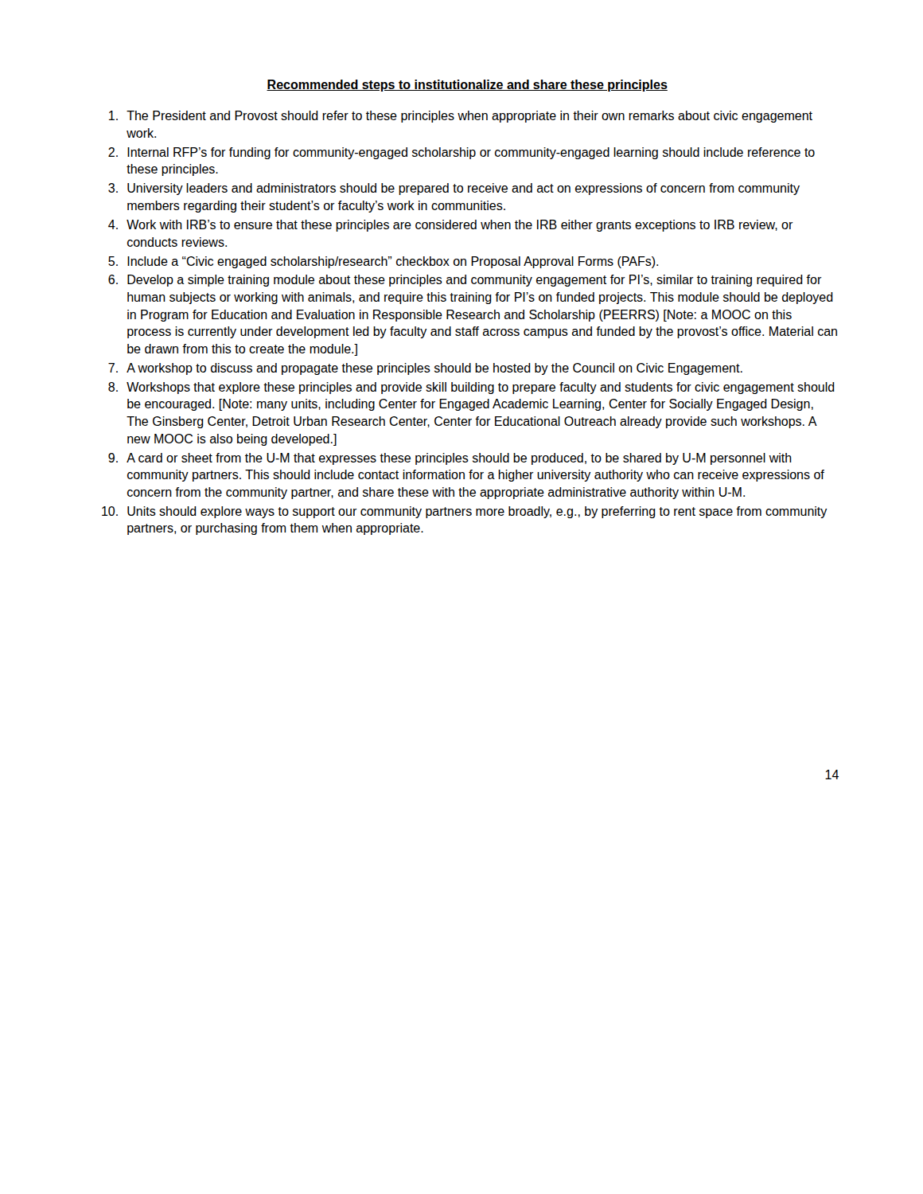Recommended steps to institutionalize and share these principles
The President and Provost should refer to these principles when appropriate in their own remarks about civic engagement work.
Internal RFP’s for funding for community-engaged scholarship or community-engaged learning should include reference to these principles.
University leaders and administrators should be prepared to receive and act on expressions of concern from community members regarding their student’s or faculty’s work in communities.
Work with IRB’s to ensure that these principles are considered when the IRB either grants exceptions to IRB review, or conducts reviews.
Include a “Civic engaged scholarship/research” checkbox on Proposal Approval Forms (PAFs).
Develop a simple training module about these principles and community engagement for PI’s, similar to training required for human subjects or working with animals, and require this training for PI’s on funded projects. This module should be deployed in Program for Education and Evaluation in Responsible Research and Scholarship (PEERRS) [Note: a MOOC on this process is currently under development led by faculty and staff across campus and funded by the provost’s office. Material can be drawn from this to create the module.]
A workshop to discuss and propagate these principles should be hosted by the Council on Civic Engagement.
Workshops that explore these principles and provide skill building to prepare faculty and students for civic engagement should be encouraged. [Note: many units, including Center for Engaged Academic Learning, Center for Socially Engaged Design, The Ginsberg Center, Detroit Urban Research Center, Center for Educational Outreach already provide such workshops. A new MOOC is also being developed.]
A card or sheet from the U-M that expresses these principles should be produced, to be shared by U-M personnel with community partners. This should include contact information for a higher university authority who can receive expressions of concern from the community partner, and share these with the appropriate administrative authority within U-M.
Units should explore ways to support our community partners more broadly, e.g., by preferring to rent space from community partners, or purchasing from them when appropriate.
14